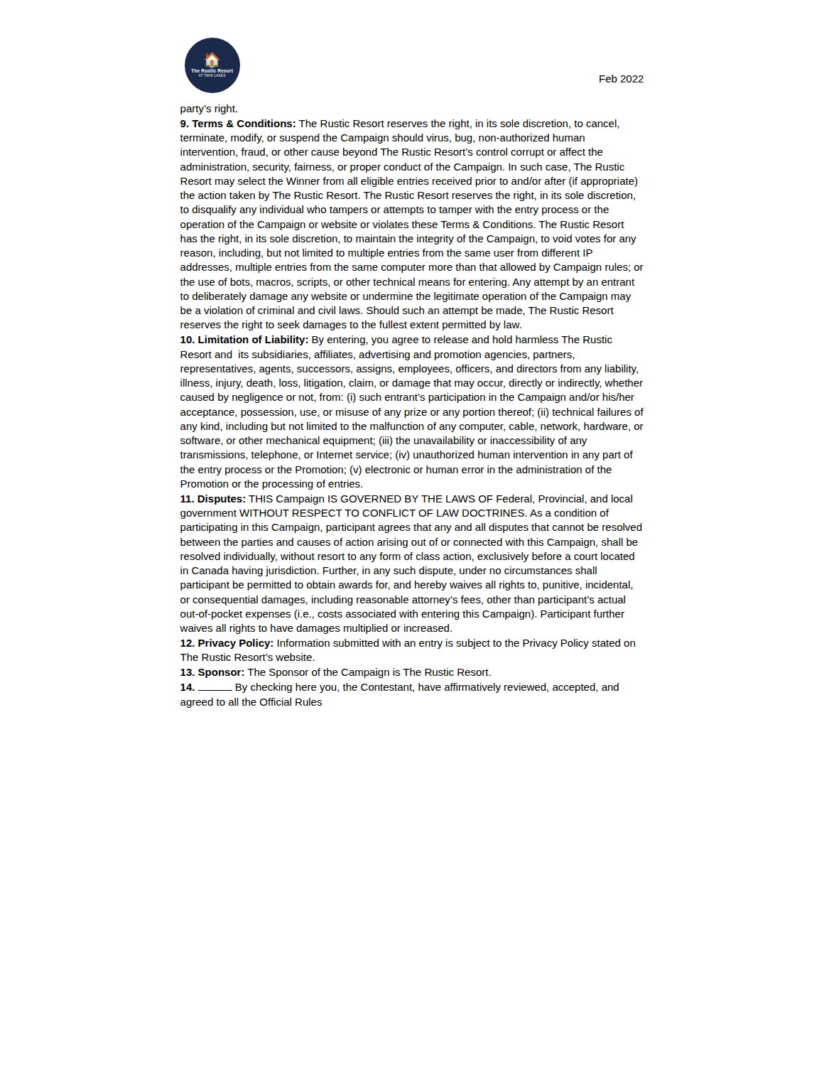🏠
The Rustic Resort
AT TWIN LAKES
Feb 2022
party’s right.
9. Terms & Conditions: The Rustic Resort reserves the right, in its sole discretion, to cancel, terminate, modify, or suspend the Campaign should virus, bug, non-authorized human intervention, fraud, or other cause beyond The Rustic Resort’s control corrupt or affect the administration, security, fairness, or proper conduct of the Campaign. In such case, The Rustic Resort may select the Winner from all eligible entries received prior to and/or after (if appropriate) the action taken by The Rustic Resort. The Rustic Resort reserves the right, in its sole discretion, to disqualify any individual who tampers or attempts to tamper with the entry process or the operation of the Campaign or website or violates these Terms & Conditions. The Rustic Resort has the right, in its sole discretion, to maintain the integrity of the Campaign, to void votes for any reason, including, but not limited to multiple entries from the same user from different IP addresses, multiple entries from the same computer more than that allowed by Campaign rules; or the use of bots, macros, scripts, or other technical means for entering. Any attempt by an entrant to deliberately damage any website or undermine the legitimate operation of the Campaign may be a violation of criminal and civil laws. Should such an attempt be made, The Rustic Resort reserves the right to seek damages to the fullest extent permitted by law.
10. Limitation of Liability: By entering, you agree to release and hold harmless The Rustic Resort and its subsidiaries, affiliates, advertising and promotion agencies, partners, representatives, agents, successors, assigns, employees, officers, and directors from any liability, illness, injury, death, loss, litigation, claim, or damage that may occur, directly or indirectly, whether caused by negligence or not, from: (i) such entrant’s participation in the Campaign and/or his/her acceptance, possession, use, or misuse of any prize or any portion thereof; (ii) technical failures of any kind, including but not limited to the malfunction of any computer, cable, network, hardware, or software, or other mechanical equipment; (iii) the unavailability or inaccessibility of any transmissions, telephone, or Internet service; (iv) unauthorized human intervention in any part of the entry process or the Promotion; (v) electronic or human error in the administration of the Promotion or the processing of entries.
11. Disputes: THIS Campaign IS GOVERNED BY THE LAWS OF Federal, Provincial, and local government WITHOUT RESPECT TO CONFLICT OF LAW DOCTRINES. As a condition of participating in this Campaign, participant agrees that any and all disputes that cannot be resolved between the parties and causes of action arising out of or connected with this Campaign, shall be resolved individually, without resort to any form of class action, exclusively before a court located in Canada having jurisdiction. Further, in any such dispute, under no circumstances shall participant be permitted to obtain awards for, and hereby waives all rights to, punitive, incidental, or consequential damages, including reasonable attorney’s fees, other than participant’s actual out-of-pocket expenses (i.e., costs associated with entering this Campaign). Participant further waives all rights to have damages multiplied or increased.
12. Privacy Policy: Information submitted with an entry is subject to the Privacy Policy stated on The Rustic Resort’s website.
13. Sponsor: The Sponsor of the Campaign is The Rustic Resort.
14. By checking here you, the Contestant, have affirmatively reviewed, accepted, and agreed to all the Official Rules